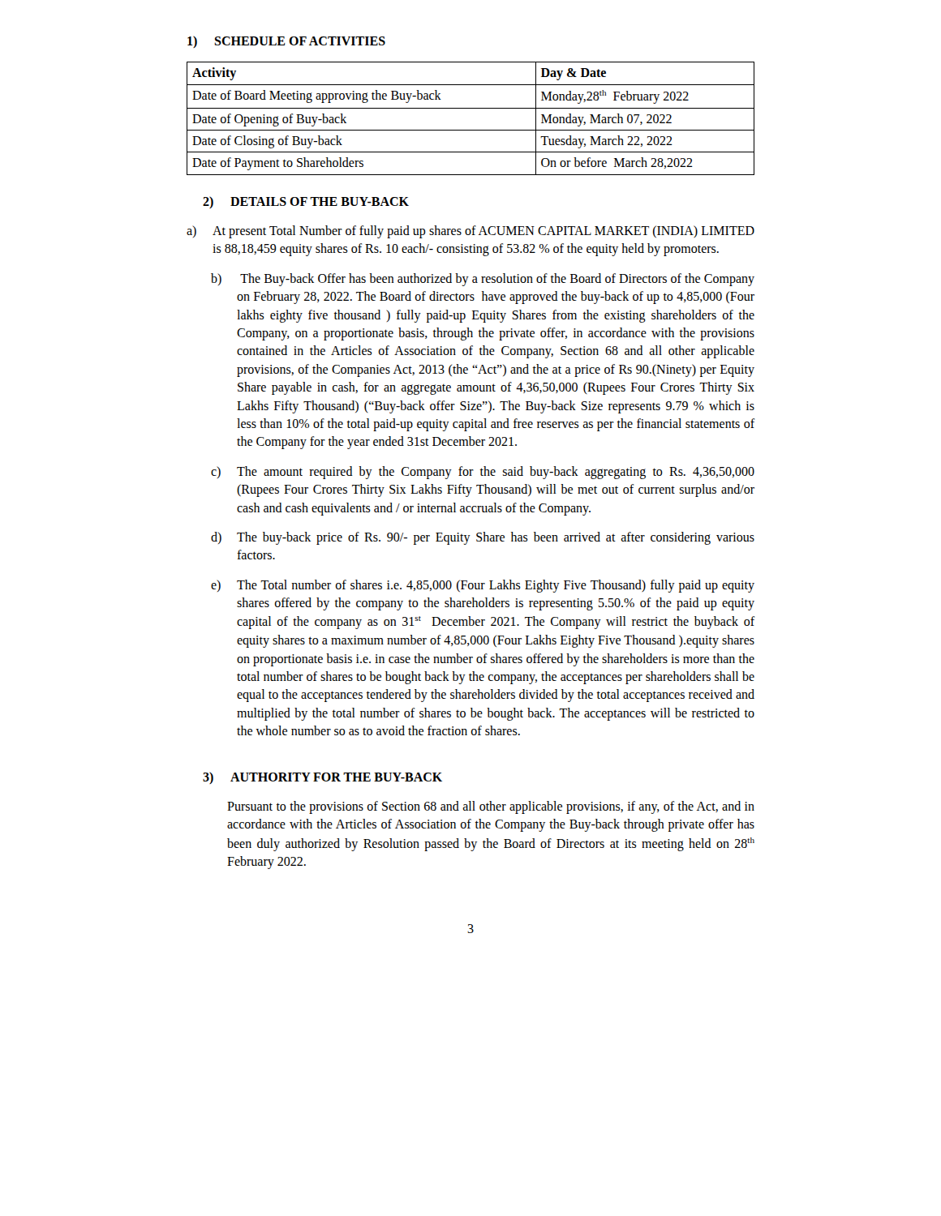1) Schedule of Activities
| Activity | Day & Date |
| --- | --- |
| Date of Board Meeting approving the Buy-back | Monday,28 th February 2022 |
| Date of Opening of Buy-back | Monday, March 07, 2022 |
| Date of Closing of Buy-back | Tuesday, March 22, 2022 |
| Date of Payment to Shareholders | On or before March 28,2022 |
2) Details of the Buy-back
a) At present Total Number of fully paid up shares of ACUMEN CAPITAL MARKET (INDIA) LIMITED is 88,18,459 equity shares of Rs. 10 each/- consisting of 53.82 % of the equity held by promoters.
b) The Buy-back Offer has been authorized by a resolution of the Board of Directors of the Company on February 28, 2022. The Board of directors have approved the buy-back of up to 4,85,000 (Four lakhs eighty five thousand ) fully paid-up Equity Shares from the existing shareholders of the Company, on a proportionate basis, through the private offer, in accordance with the provisions contained in the Articles of Association of the Company, Section 68 and all other applicable provisions, of the Companies Act, 2013 (the “Act”) and the at a price of Rs 90.(Ninety) per Equity Share payable in cash, for an aggregate amount of 4,36,50,000 (Rupees Four Crores Thirty Six Lakhs Fifty Thousand) (“Buy-back offer Size”). The Buy-back Size represents 9.79 % which is less than 10% of the total paid-up equity capital and free reserves as per the financial statements of the Company for the year ended 31st December 2021.
c) The amount required by the Company for the said buy-back aggregating to Rs. 4,36,50,000 (Rupees Four Crores Thirty Six Lakhs Fifty Thousand) will be met out of current surplus and/or cash and cash equivalents and / or internal accruals of the Company.
d) The buy-back price of Rs. 90/- per Equity Share has been arrived at after considering various factors.
e) The Total number of shares i.e. 4,85,000 (Four Lakhs Eighty Five Thousand) fully paid up equity shares offered by the company to the shareholders is representing 5.50.% of the paid up equity capital of the company as on 31st December 2021. The Company will restrict the buyback of equity shares to a maximum number of 4,85,000 (Four Lakhs Eighty Five Thousand ).equity shares on proportionate basis i.e. in case the number of shares offered by the shareholders is more than the total number of shares to be bought back by the company, the acceptances per shareholders shall be equal to the acceptances tendered by the shareholders divided by the total acceptances received and multiplied by the total number of shares to be bought back. The acceptances will be restricted to the whole number so as to avoid the fraction of shares.
3) Authority for the Buy-back
Pursuant to the provisions of Section 68 and all other applicable provisions, if any, of the Act, and in accordance with the Articles of Association of the Company the Buy-back through private offer has been duly authorized by Resolution passed by the Board of Directors at its meeting held on 28th February 2022.
3